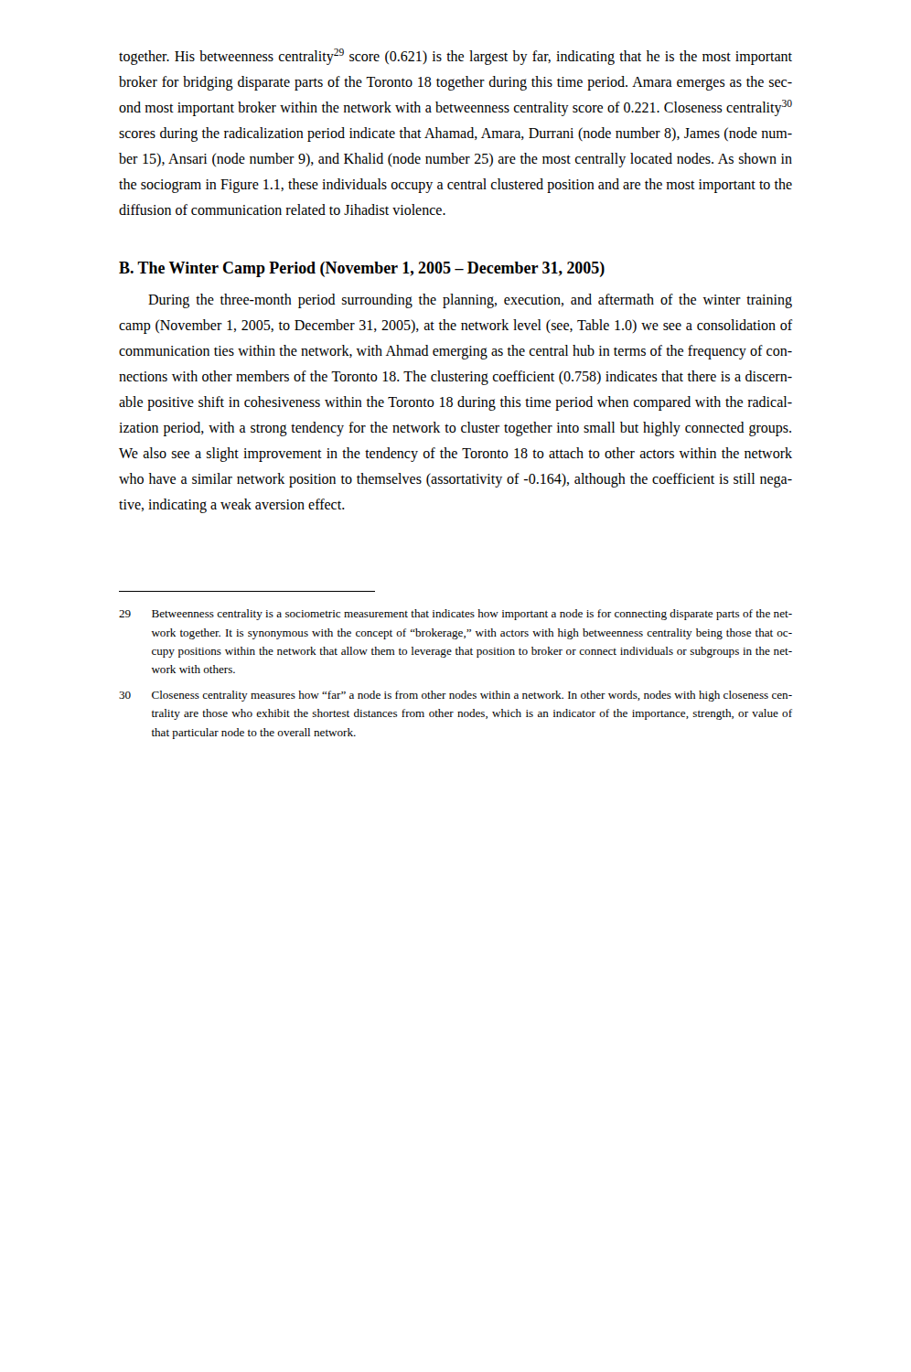together. His betweenness centrality29 score (0.621) is the largest by far, indicating that he is the most important broker for bridging disparate parts of the Toronto 18 together during this time period. Amara emerges as the second most important broker within the network with a betweenness centrality score of 0.221. Closeness centrality30 scores during the radicalization period indicate that Ahamad, Amara, Durrani (node number 8), James (node number 15), Ansari (node number 9), and Khalid (node number 25) are the most centrally located nodes. As shown in the sociogram in Figure 1.1, these individuals occupy a central clustered position and are the most important to the diffusion of communication related to Jihadist violence.
B. The Winter Camp Period (November 1, 2005 – December 31, 2005)
During the three-month period surrounding the planning, execution, and aftermath of the winter training camp (November 1, 2005, to December 31, 2005), at the network level (see, Table 1.0) we see a consolidation of communication ties within the network, with Ahmad emerging as the central hub in terms of the frequency of connections with other members of the Toronto 18. The clustering coefficient (0.758) indicates that there is a discernable positive shift in cohesiveness within the Toronto 18 during this time period when compared with the radicalization period, with a strong tendency for the network to cluster together into small but highly connected groups. We also see a slight improvement in the tendency of the Toronto 18 to attach to other actors within the network who have a similar network position to themselves (assortativity of -0.164), although the coefficient is still negative, indicating a weak aversion effect.
29 Betweenness centrality is a sociometric measurement that indicates how important a node is for connecting disparate parts of the network together. It is synonymous with the concept of “brokerage,” with actors with high betweenness centrality being those that occupy positions within the network that allow them to leverage that position to broker or connect individuals or subgroups in the network with others.
30 Closeness centrality measures how “far” a node is from other nodes within a network. In other words, nodes with high closeness centrality are those who exhibit the shortest distances from other nodes, which is an indicator of the importance, strength, or value of that particular node to the overall network.